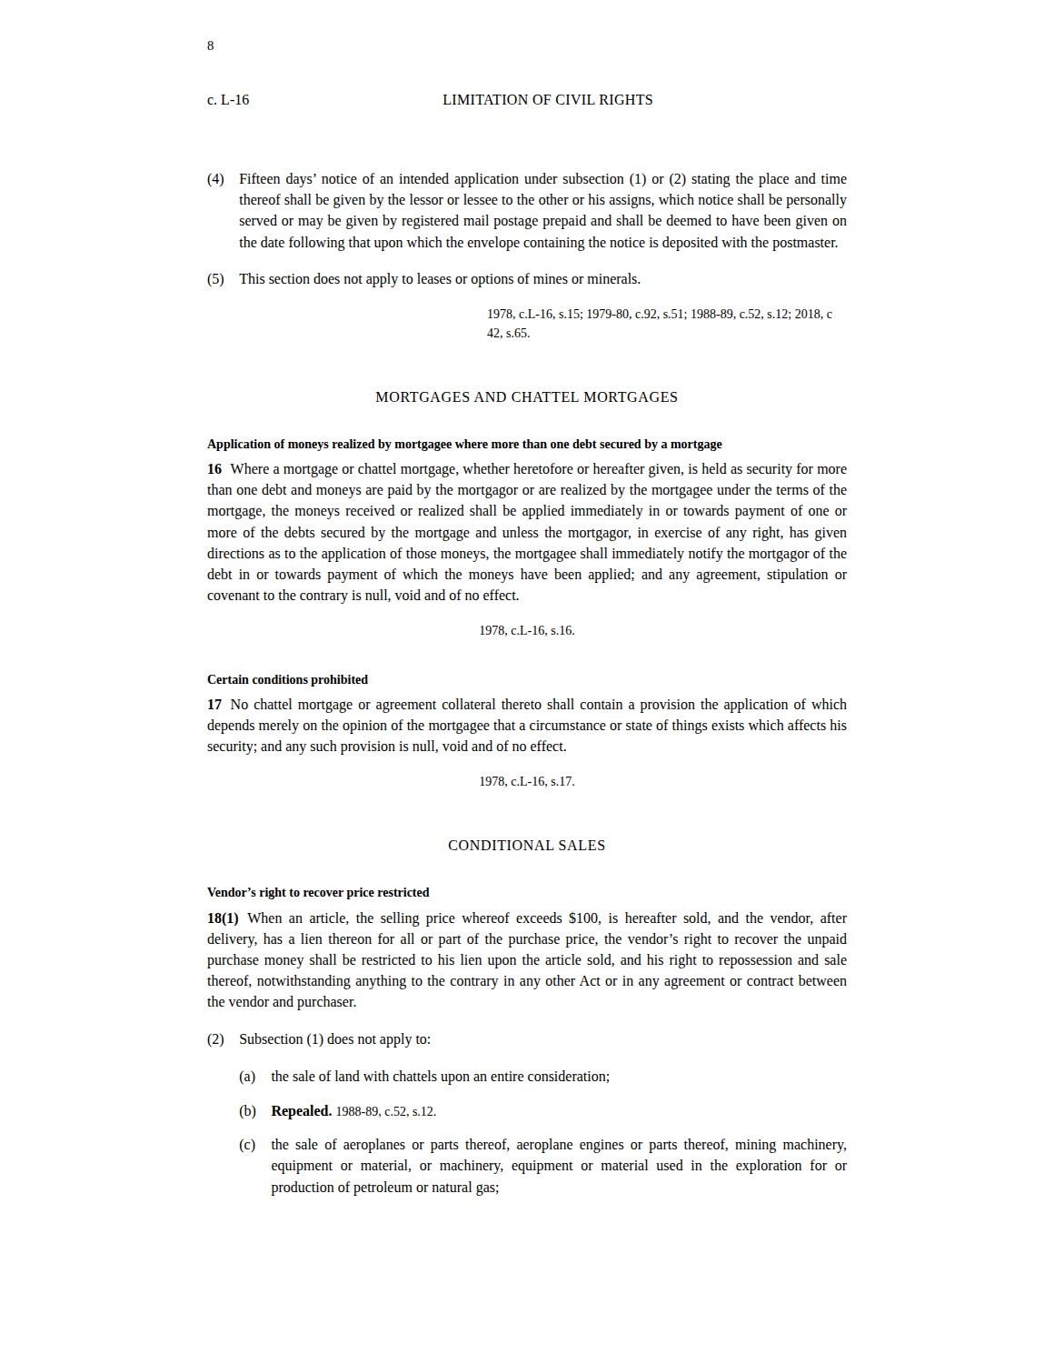8
c. L-16 LIMITATION OF CIVIL RIGHTS
(4) Fifteen days’ notice of an intended application under subsection (1) or (2) stating the place and time thereof shall be given by the lessor or lessee to the other or his assigns, which notice shall be personally served or may be given by registered mail postage prepaid and shall be deemed to have been given on the date following that upon which the envelope containing the notice is deposited with the postmaster.
(5) This section does not apply to leases or options of mines or minerals.
1978, c.L-16, s.15; 1979-80, c.92, s.51; 1988-89, c.52, s.12; 2018, c 42, s.65.
MORTGAGES AND CHATTEL MORTGAGES
Application of moneys realized by mortgagee where more than one debt secured by a mortgage
16 Where a mortgage or chattel mortgage, whether heretofore or hereafter given, is held as security for more than one debt and moneys are paid by the mortgagor or are realized by the mortgagee under the terms of the mortgage, the moneys received or realized shall be applied immediately in or towards payment of one or more of the debts secured by the mortgage and unless the mortgagor, in exercise of any right, has given directions as to the application of those moneys, the mortgagee shall immediately notify the mortgagor of the debt in or towards payment of which the moneys have been applied; and any agreement, stipulation or covenant to the contrary is null, void and of no effect.
1978, c.L-16, s.16.
Certain conditions prohibited
17 No chattel mortgage or agreement collateral thereto shall contain a provision the application of which depends merely on the opinion of the mortgagee that a circumstance or state of things exists which affects his security; and any such provision is null, void and of no effect.
1978, c.L-16, s.17.
CONDITIONAL SALES
Vendor’s right to recover price restricted
18(1) When an article, the selling price whereof exceeds $100, is hereafter sold, and the vendor, after delivery, has a lien thereon for all or part of the purchase price, the vendor’s right to recover the unpaid purchase money shall be restricted to his lien upon the article sold, and his right to repossession and sale thereof, notwithstanding anything to the contrary in any other Act or in any agreement or contract between the vendor and purchaser.
(2) Subsection (1) does not apply to:
(a) the sale of land with chattels upon an entire consideration;
(b) Repealed. 1988-89, c.52, s.12.
(c) the sale of aeroplanes or parts thereof, aeroplane engines or parts thereof, mining machinery, equipment or material, or machinery, equipment or material used in the exploration for or production of petroleum or natural gas;